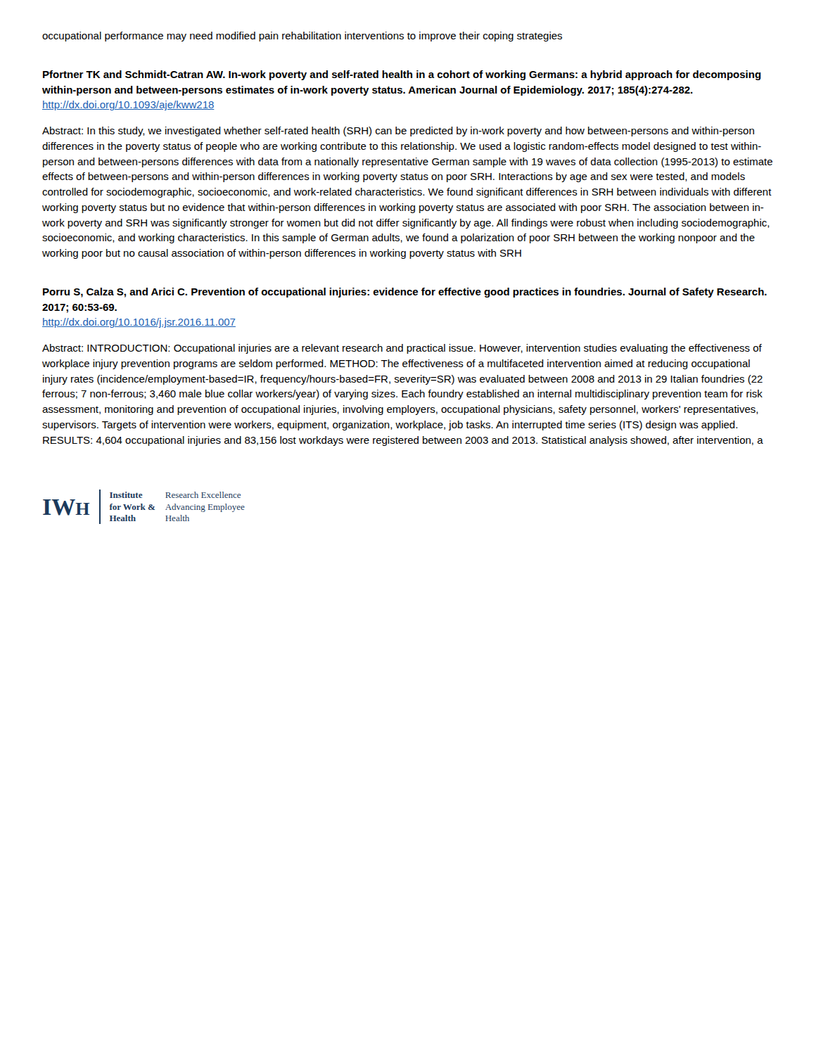occupational performance may need modified pain rehabilitation interventions to improve their coping strategies
Pfortner TK and Schmidt-Catran AW. In-work poverty and self-rated health in a cohort of working Germans: a hybrid approach for decomposing within-person and between-persons estimates of in-work poverty status. American Journal of Epidemiology. 2017; 185(4):274-282.
http://dx.doi.org/10.1093/aje/kww218
Abstract: In this study, we investigated whether self-rated health (SRH) can be predicted by in-work poverty and how between-persons and within-person differences in the poverty status of people who are working contribute to this relationship. We used a logistic random-effects model designed to test within-person and between-persons differences with data from a nationally representative German sample with 19 waves of data collection (1995-2013) to estimate effects of between-persons and within-person differences in working poverty status on poor SRH. Interactions by age and sex were tested, and models controlled for sociodemographic, socioeconomic, and work-related characteristics. We found significant differences in SRH between individuals with different working poverty status but no evidence that within-person differences in working poverty status are associated with poor SRH. The association between in-work poverty and SRH was significantly stronger for women but did not differ significantly by age. All findings were robust when including sociodemographic, socioeconomic, and working characteristics. In this sample of German adults, we found a polarization of poor SRH between the working nonpoor and the working poor but no causal association of within-person differences in working poverty status with SRH
Porru S, Calza S, and Arici C. Prevention of occupational injuries: evidence for effective good practices in foundries. Journal of Safety Research. 2017; 60:53-69.
http://dx.doi.org/10.1016/j.jsr.2016.11.007
Abstract: INTRODUCTION: Occupational injuries are a relevant research and practical issue. However, intervention studies evaluating the effectiveness of workplace injury prevention programs are seldom performed. METHOD: The effectiveness of a multifaceted intervention aimed at reducing occupational injury rates (incidence/employment-based=IR, frequency/hours-based=FR, severity=SR) was evaluated between 2008 and 2013 in 29 Italian foundries (22 ferrous; 7 non-ferrous; 3,460 male blue collar workers/year) of varying sizes. Each foundry established an internal multidisciplinary prevention team for risk assessment, monitoring and prevention of occupational injuries, involving employers, occupational physicians, safety personnel, workers' representatives, supervisors. Targets of intervention were workers, equipment, organization, workplace, job tasks. An interrupted time series (ITS) design was applied. RESULTS: 4,604 occupational injuries and 83,156 lost workdays were registered between 2003 and 2013. Statistical analysis showed, after intervention, a
IWH
Institute
for Work &
Health
Research Excellence
Advancing Employee
Health